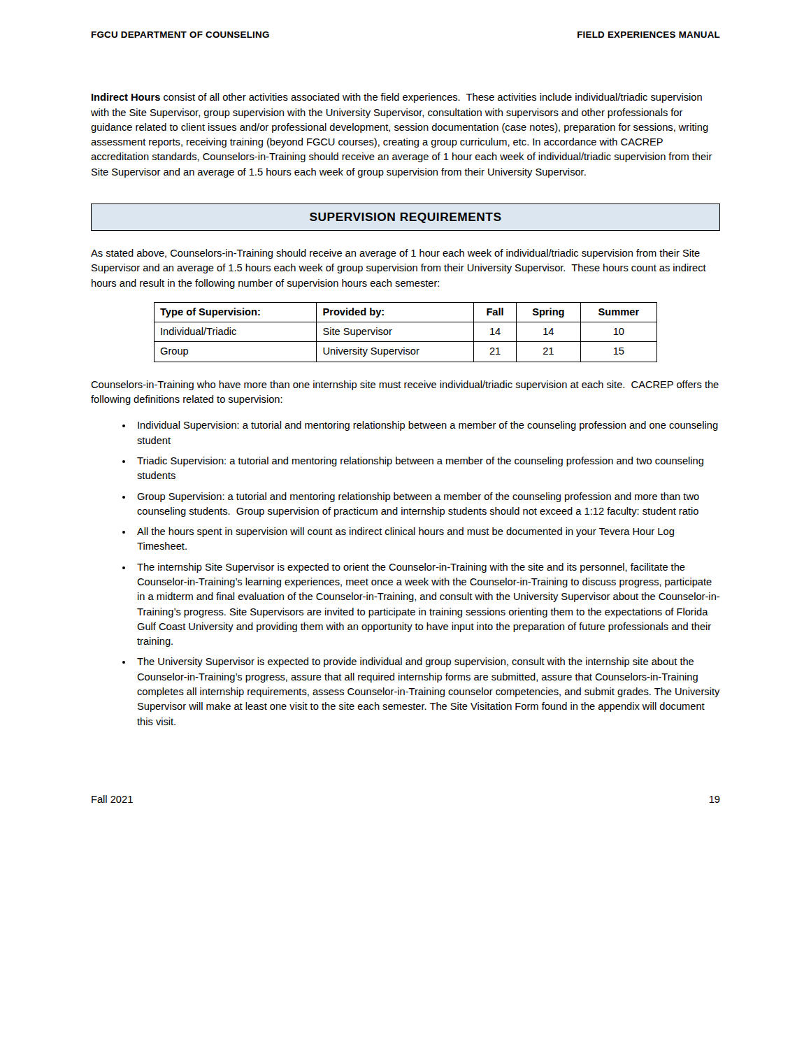FGCU DEPARTMENT OF COUNSELING
FIELD EXPERIENCES MANUAL
Indirect Hours consist of all other activities associated with the field experiences. These activities include individual/triadic supervision with the Site Supervisor, group supervision with the University Supervisor, consultation with supervisors and other professionals for guidance related to client issues and/or professional development, session documentation (case notes), preparation for sessions, writing assessment reports, receiving training (beyond FGCU courses), creating a group curriculum, etc. In accordance with CACREP accreditation standards, Counselors-in-Training should receive an average of 1 hour each week of individual/triadic supervision from their Site Supervisor and an average of 1.5 hours each week of group supervision from their University Supervisor.
SUPERVISION REQUIREMENTS
As stated above, Counselors-in-Training should receive an average of 1 hour each week of individual/triadic supervision from their Site Supervisor and an average of 1.5 hours each week of group supervision from their University Supervisor. These hours count as indirect hours and result in the following number of supervision hours each semester:
| Type of Supervision: | Provided by: | Fall | Spring | Summer |
| --- | --- | --- | --- | --- |
| Individual/Triadic | Site Supervisor | 14 | 14 | 10 |
| Group | University Supervisor | 21 | 21 | 15 |
Counselors-in-Training who have more than one internship site must receive individual/triadic supervision at each site. CACREP offers the following definitions related to supervision:
Individual Supervision: a tutorial and mentoring relationship between a member of the counseling profession and one counseling student
Triadic Supervision: a tutorial and mentoring relationship between a member of the counseling profession and two counseling students
Group Supervision: a tutorial and mentoring relationship between a member of the counseling profession and more than two counseling students. Group supervision of practicum and internship students should not exceed a 1:12 faculty: student ratio
All the hours spent in supervision will count as indirect clinical hours and must be documented in your Tevera Hour Log Timesheet.
The internship Site Supervisor is expected to orient the Counselor-in-Training with the site and its personnel, facilitate the Counselor-in-Training’s learning experiences, meet once a week with the Counselor-in-Training to discuss progress, participate in a midterm and final evaluation of the Counselor-in-Training, and consult with the University Supervisor about the Counselor-in-Training’s progress. Site Supervisors are invited to participate in training sessions orienting them to the expectations of Florida Gulf Coast University and providing them with an opportunity to have input into the preparation of future professionals and their training.
The University Supervisor is expected to provide individual and group supervision, consult with the internship site about the Counselor-in-Training’s progress, assure that all required internship forms are submitted, assure that Counselors-in-Training completes all internship requirements, assess Counselor-in-Training counselor competencies, and submit grades. The University Supervisor will make at least one visit to the site each semester. The Site Visitation Form found in the appendix will document this visit.
Fall 2021
19